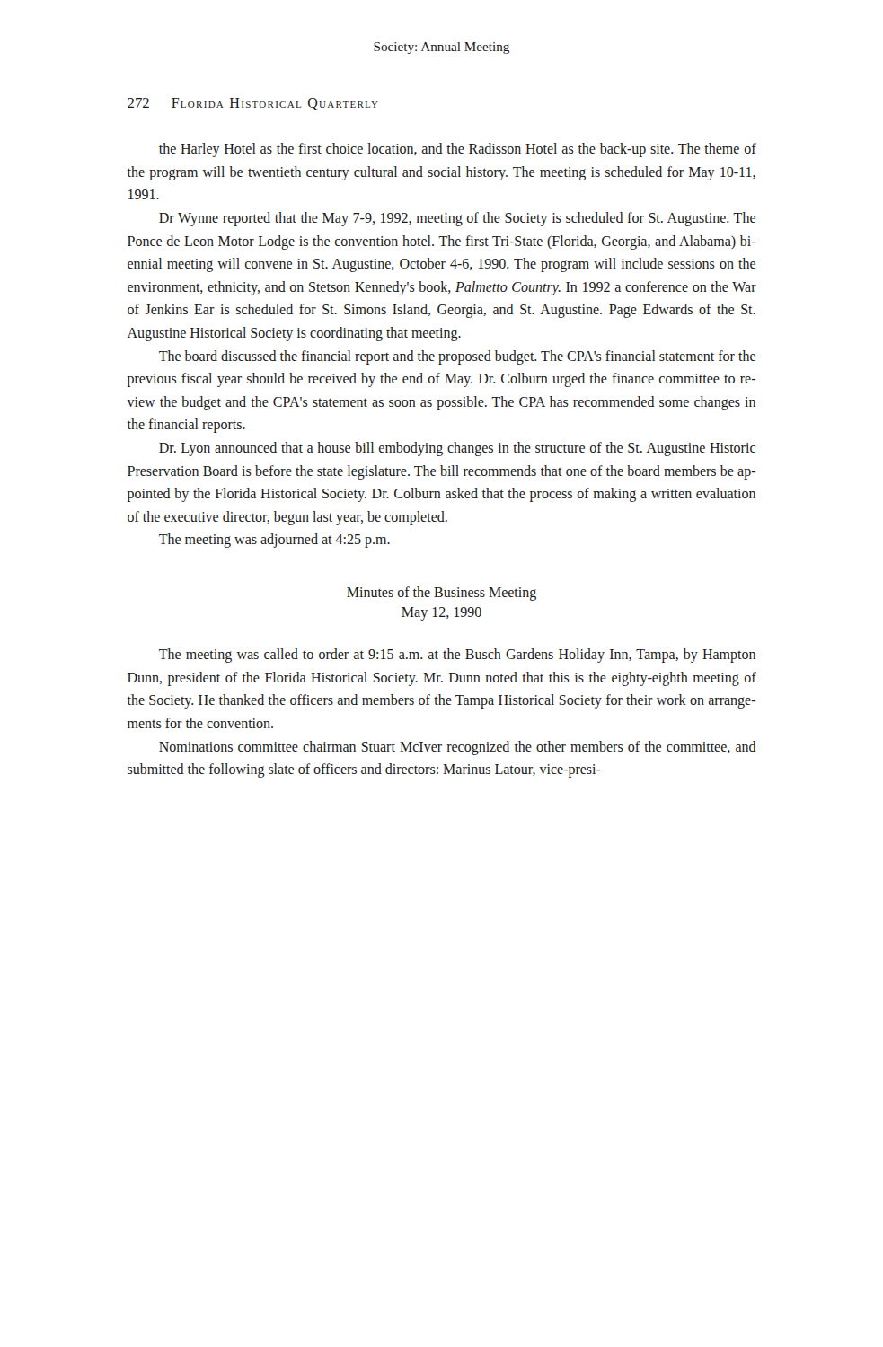Society: Annual Meeting
272 Florida Historical Quarterly
the Harley Hotel as the first choice location, and the Radisson Hotel as the back-up site. The theme of the program will be twentieth century cultural and social history. The meeting is scheduled for May 10-11, 1991.
Dr Wynne reported that the May 7-9, 1992, meeting of the Society is scheduled for St. Augustine. The Ponce de Leon Motor Lodge is the convention hotel. The first Tri-State (Florida, Georgia, and Alabama) biennial meeting will convene in St. Augustine, October 4-6, 1990. The program will include sessions on the environment, ethnicity, and on Stetson Kennedy's book, Palmetto Country. In 1992 a conference on the War of Jenkins Ear is scheduled for St. Simons Island, Georgia, and St. Augustine. Page Edwards of the St. Augustine Historical Society is coordinating that meeting.
The board discussed the financial report and the proposed budget. The CPA's financial statement for the previous fiscal year should be received by the end of May. Dr. Colburn urged the finance committee to review the budget and the CPA's statement as soon as possible. The CPA has recommended some changes in the financial reports.
Dr. Lyon announced that a house bill embodying changes in the structure of the St. Augustine Historic Preservation Board is before the state legislature. The bill recommends that one of the board members be appointed by the Florida Historical Society. Dr. Colburn asked that the process of making a written evaluation of the executive director, begun last year, be completed.
The meeting was adjourned at 4:25 p.m.
Minutes of the Business Meeting May 12, 1990
The meeting was called to order at 9:15 a.m. at the Busch Gardens Holiday Inn, Tampa, by Hampton Dunn, president of the Florida Historical Society. Mr. Dunn noted that this is the eighty-eighth meeting of the Society. He thanked the officers and members of the Tampa Historical Society for their work on arrangements for the convention.
Nominations committee chairman Stuart McIver recognized the other members of the committee, and submitted the following slate of officers and directors: Marinus Latour, vice-presi-